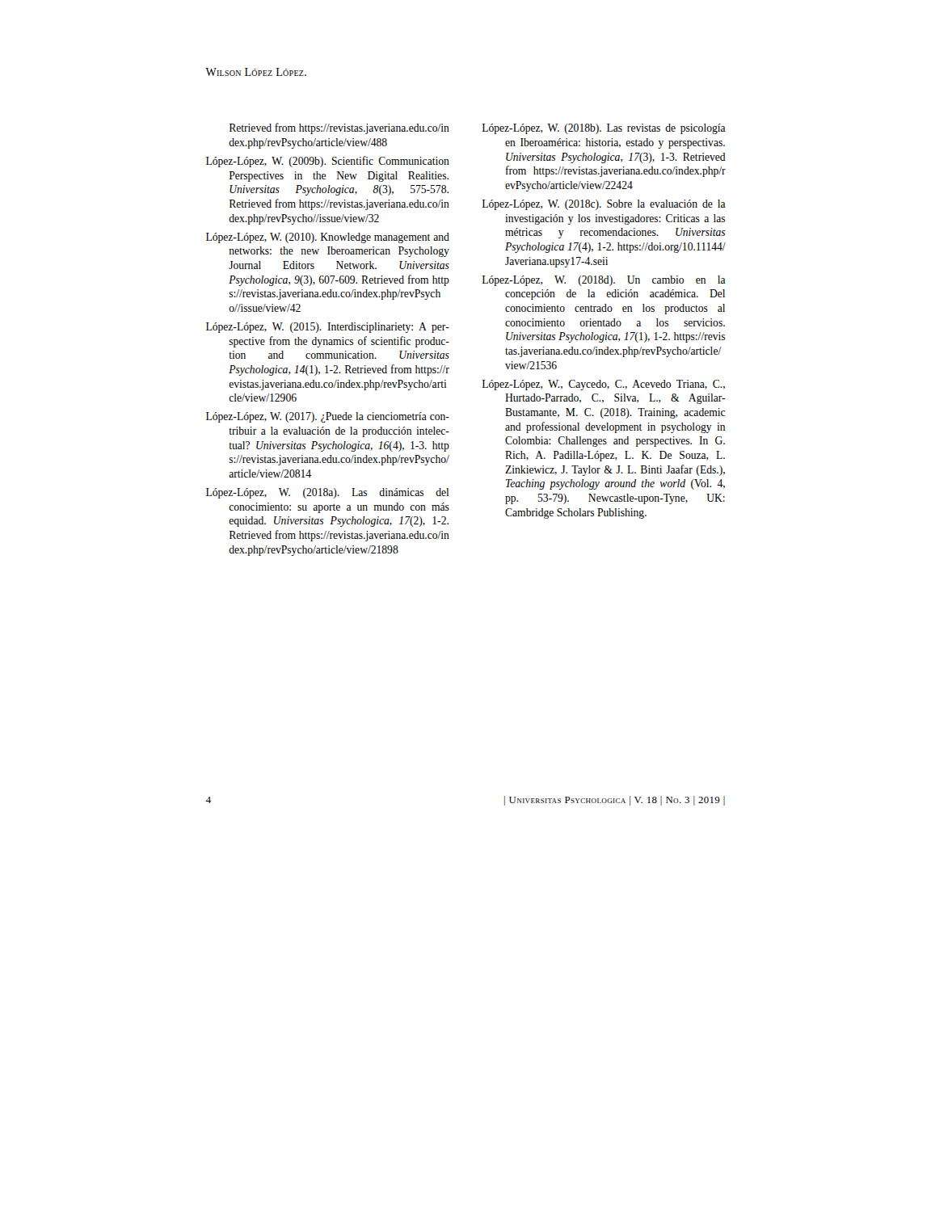Wilson López López.
Retrieved from https://revistas.javeriana.edu.co/index.php/revPsycho/article/view/488
López-López, W. (2009b). Scientific Communication Perspectives in the New Digital Realities. Universitas Psychologica, 8(3), 575-578. Retrieved from https://revistas.javeriana.edu.co/index.php/revPsycho//issue/view/32
López-López, W. (2010). Knowledge management and networks: the new Iberoamerican Psychology Journal Editors Network. Universitas Psychologica, 9(3), 607-609. Retrieved from https://revistas.javeriana.edu.co/index.php/revPsycho//issue/view/42
López-López, W. (2015). Interdisciplinariety: A perspective from the dynamics of scientific production and communication. Universitas Psychologica, 14(1), 1-2. Retrieved from https://revistas.javeriana.edu.co/index.php/revPsycho/article/view/12906
López-López, W. (2017). ¿Puede la cienciometría contribuir a la evaluación de la producción intelectual? Universitas Psychologica, 16(4), 1-3. https://revistas.javeriana.edu.co/index.php/revPsycho/article/view/20814
López-López, W. (2018a). Las dinámicas del conocimiento: su aporte a un mundo con más equidad. Universitas Psychologica, 17(2), 1-2. Retrieved from https://revistas.javeriana.edu.co/index.php/revPsycho/article/view/21898
López-López, W. (2018b). Las revistas de psicología en Iberoamérica: historia, estado y perspectivas. Universitas Psychologica, 17(3), 1-3. Retrieved from https://revistas.javeriana.edu.co/index.php/revPsycho/article/view/22424
López-López, W. (2018c). Sobre la evaluación de la investigación y los investigadores: Criticas a las métricas y recomendaciones. Universitas Psychologica 17(4), 1-2. https://doi.org/10.11144/Javeriana.upsy17-4.seii
López-López, W. (2018d). Un cambio en la concepción de la edición académica. Del conocimiento centrado en los productos al conocimiento orientado a los servicios. Universitas Psychologica, 17(1), 1-2. https://revistas.javeriana.edu.co/index.php/revPsycho/article/view/21536
López-López, W., Caycedo, C., Acevedo Triana, C., Hurtado-Parrado, C., Silva, L., & Aguilar-Bustamante, M. C. (2018). Training, academic and professional development in psychology in Colombia: Challenges and perspectives. In G. Rich, A. Padilla-López, L. K. De Souza, L. Zinkiewicz, J. Taylor & J. L. Binti Jaafar (Eds.), Teaching psychology around the world (Vol. 4, pp. 53-79). Newcastle-upon-Tyne, UK: Cambridge Scholars Publishing.
4
| Universitas Psychologica | V. 18 | No. 3 | 2019 |